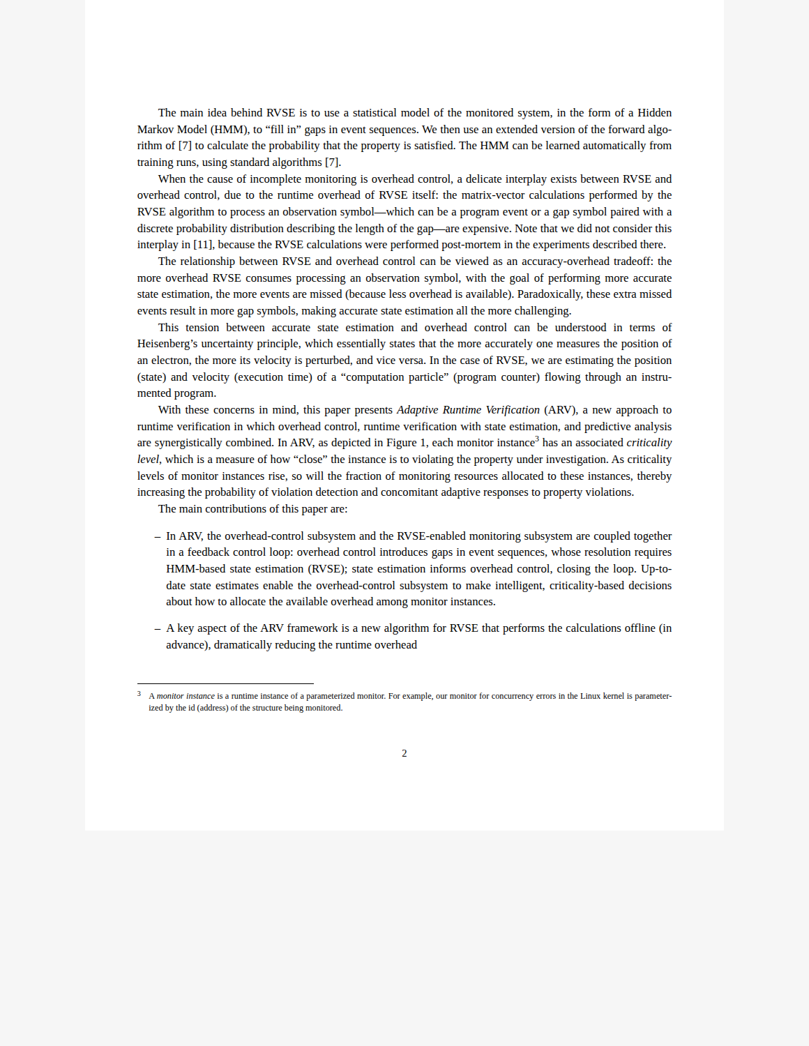The main idea behind RVSE is to use a statistical model of the monitored system, in the form of a Hidden Markov Model (HMM), to “fill in” gaps in event sequences. We then use an extended version of the forward algorithm of [7] to calculate the probability that the property is satisfied. The HMM can be learned automatically from training runs, using standard algorithms [7].
When the cause of incomplete monitoring is overhead control, a delicate interplay exists between RVSE and overhead control, due to the runtime overhead of RVSE itself: the matrix-vector calculations performed by the RVSE algorithm to process an observation symbol—which can be a program event or a gap symbol paired with a discrete probability distribution describing the length of the gap—are expensive. Note that we did not consider this interplay in [11], because the RVSE calculations were performed post-mortem in the experiments described there.
The relationship between RVSE and overhead control can be viewed as an accuracy-overhead tradeoff: the more overhead RVSE consumes processing an observation symbol, with the goal of performing more accurate state estimation, the more events are missed (because less overhead is available). Paradoxically, these extra missed events result in more gap symbols, making accurate state estimation all the more challenging.
This tension between accurate state estimation and overhead control can be understood in terms of Heisenberg’s uncertainty principle, which essentially states that the more accurately one measures the position of an electron, the more its velocity is perturbed, and vice versa. In the case of RVSE, we are estimating the position (state) and velocity (execution time) of a “computation particle” (program counter) flowing through an instrumented program.
With these concerns in mind, this paper presents Adaptive Runtime Verification (ARV), a new approach to runtime verification in which overhead control, runtime verification with state estimation, and predictive analysis are synergistically combined. In ARV, as depicted in Figure 1, each monitor instance3 has an associated criticality level, which is a measure of how “close” the instance is to violating the property under investigation. As criticality levels of monitor instances rise, so will the fraction of monitoring resources allocated to these instances, thereby increasing the probability of violation detection and concomitant adaptive responses to property violations.
The main contributions of this paper are:
In ARV, the overhead-control subsystem and the RVSE-enabled monitoring subsystem are coupled together in a feedback control loop: overhead control introduces gaps in event sequences, whose resolution requires HMM-based state estimation (RVSE); state estimation informs overhead control, closing the loop. Up-to-date state estimates enable the overhead-control subsystem to make intelligent, criticality-based decisions about how to allocate the available overhead among monitor instances.
A key aspect of the ARV framework is a new algorithm for RVSE that performs the calculations offline (in advance), dramatically reducing the runtime overhead
3 A monitor instance is a runtime instance of a parameterized monitor. For example, our monitor for concurrency errors in the Linux kernel is parameterized by the id (address) of the structure being monitored.
2